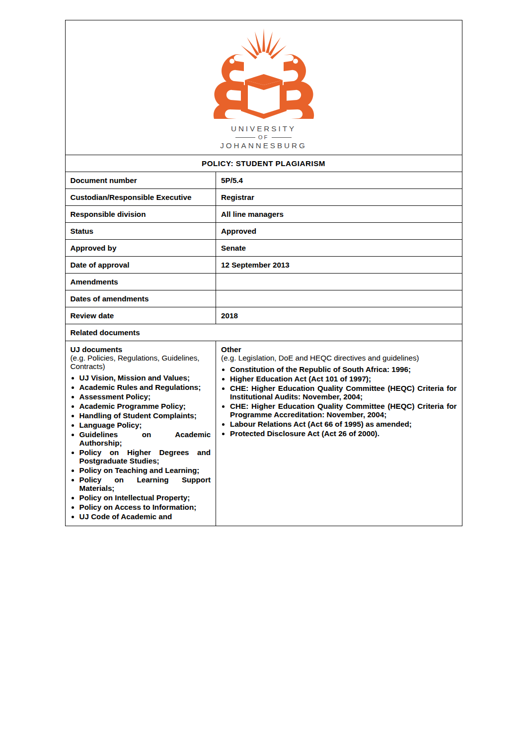| UNIVERSITY OF JOHANNESBURG |
| POLICY: STUDENT PLAGIARISM |
| Document number | 5P/5.4 |
| Custodian/Responsible Executive | Registrar |
| Responsible division | All line managers |
| Status | Approved |
| Approved by | Senate |
| Date of approval | 12 September 2013 |
| Amendments | |
| Dates of amendments | |
| Review date | 2018 |
| Related documents |
| UJ documents (e.g. Policies, Regulations, Guidelines, Contracts) UJ Vision, Mission and Values; Academic Rules and Regulations; Assessment Policy; Academic Programme Policy; Handling of Student Complaints; Language Policy; Guidelines on Academic Authorship; Policy on Higher Degrees and Postgraduate Studies; Policy on Teaching and Learning; Policy on Learning Support Materials; Policy on Intellectual Property; Policy on Access to Information; UJ Code of Academic and | Other (e.g. Legislation, DoE and HEQC directives and guidelines) Constitution of the Republic of South Africa: 1996; Higher Education Act (Act 101 of 1997); CHE: Higher Education Quality Committee (HEQC) Criteria for Institutional Audits: November, 2004; CHE: Higher Education Quality Committee (HEQC) Criteria for Programme Accreditation: November, 2004; Labour Relations Act (Act 66 of 1995) as amended; Protected Disclosure Act (Act 26 of 2000). |